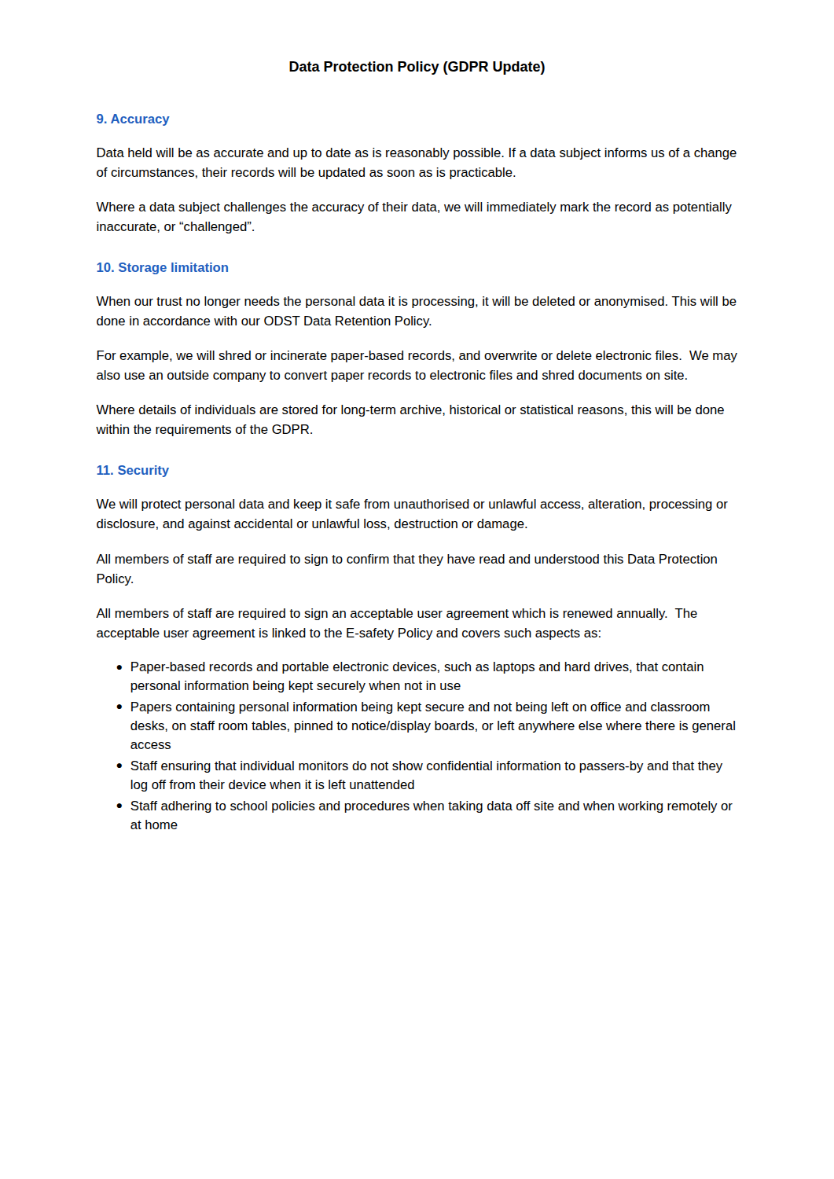Data Protection Policy (GDPR Update)
9. Accuracy
Data held will be as accurate and up to date as is reasonably possible. If a data subject informs us of a change of circumstances, their records will be updated as soon as is practicable.
Where a data subject challenges the accuracy of their data, we will immediately mark the record as potentially inaccurate, or “challenged”.
10. Storage limitation
When our trust no longer needs the personal data it is processing, it will be deleted or anonymised. This will be done in accordance with our ODST Data Retention Policy.
For example, we will shred or incinerate paper-based records, and overwrite or delete electronic files. We may also use an outside company to convert paper records to electronic files and shred documents on site.
Where details of individuals are stored for long-term archive, historical or statistical reasons, this will be done within the requirements of the GDPR.
11. Security
We will protect personal data and keep it safe from unauthorised or unlawful access, alteration, processing or disclosure, and against accidental or unlawful loss, destruction or damage.
All members of staff are required to sign to confirm that they have read and understood this Data Protection Policy.
All members of staff are required to sign an acceptable user agreement which is renewed annually. The acceptable user agreement is linked to the E-safety Policy and covers such aspects as:
Paper-based records and portable electronic devices, such as laptops and hard drives, that contain personal information being kept securely when not in use
Papers containing personal information being kept secure and not being left on office and classroom desks, on staff room tables, pinned to notice/display boards, or left anywhere else where there is general access
Staff ensuring that individual monitors do not show confidential information to passers-by and that they log off from their device when it is left unattended
Staff adhering to school policies and procedures when taking data off site and when working remotely or at home